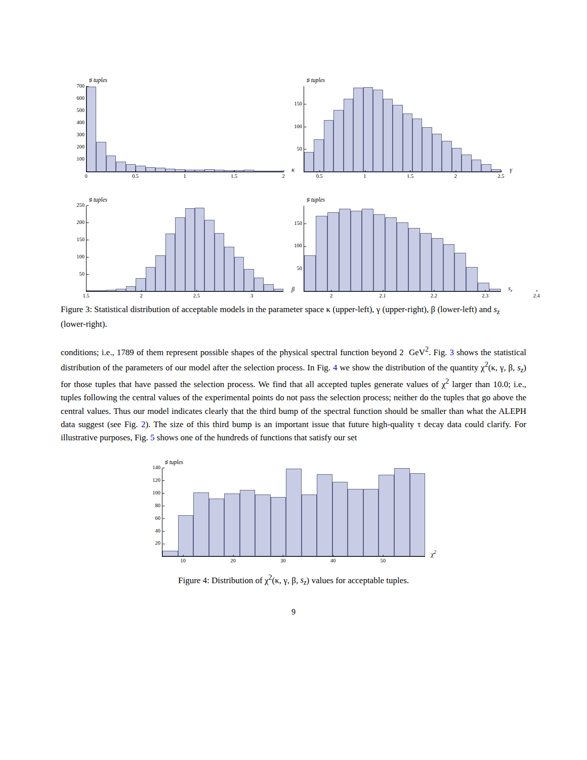♯ tuples
100
200
300
400
500
600
700
κ
0
0.5
1
1.5
2
♯ tuples
50
100
150
γ
0.5
1
1.5
2
2.5
♯ tuples
50
100
150
200
250
β
1.5
2
2.5
3
♯ tuples
50
100
150
sz
2
2.1
2.2
2.3
2.4
Figure 3: Statistical distribution of acceptable models in the parameter space κ (upper-left), γ (upper-right), β (lower-left) and sz (lower-right).
conditions; i.e., 1789 of them represent possible shapes of the physical spectral function beyond 2 GeV2. Fig. 3 shows the statistical distribution of the parameters of our model after the selection process. In Fig. 4 we show the distribution of the quantity χ2(κ, γ, β, sz) for those tuples that have passed the selection process. We find that all accepted tuples generate values of χ2 larger than 10.0; i.e., tuples following the central values of the experimental points do not pass the selection process; neither do the tuples that go above the central values. Thus our model indicates clearly that the third bump of the spectral function should be smaller than what the ALEPH data suggest (see Fig. 2). The size of this third bump is an important issue that future high-quality τ decay data could clarify. For illustrative purposes, Fig. 5 shows one of the hundreds of functions that satisfy our set
♯ tuples
20
40
60
80
100
120
140
χ2
10
20
30
40
50
Figure 4: Distribution of χ2(κ, γ, β, sz) values for acceptable tuples.
9